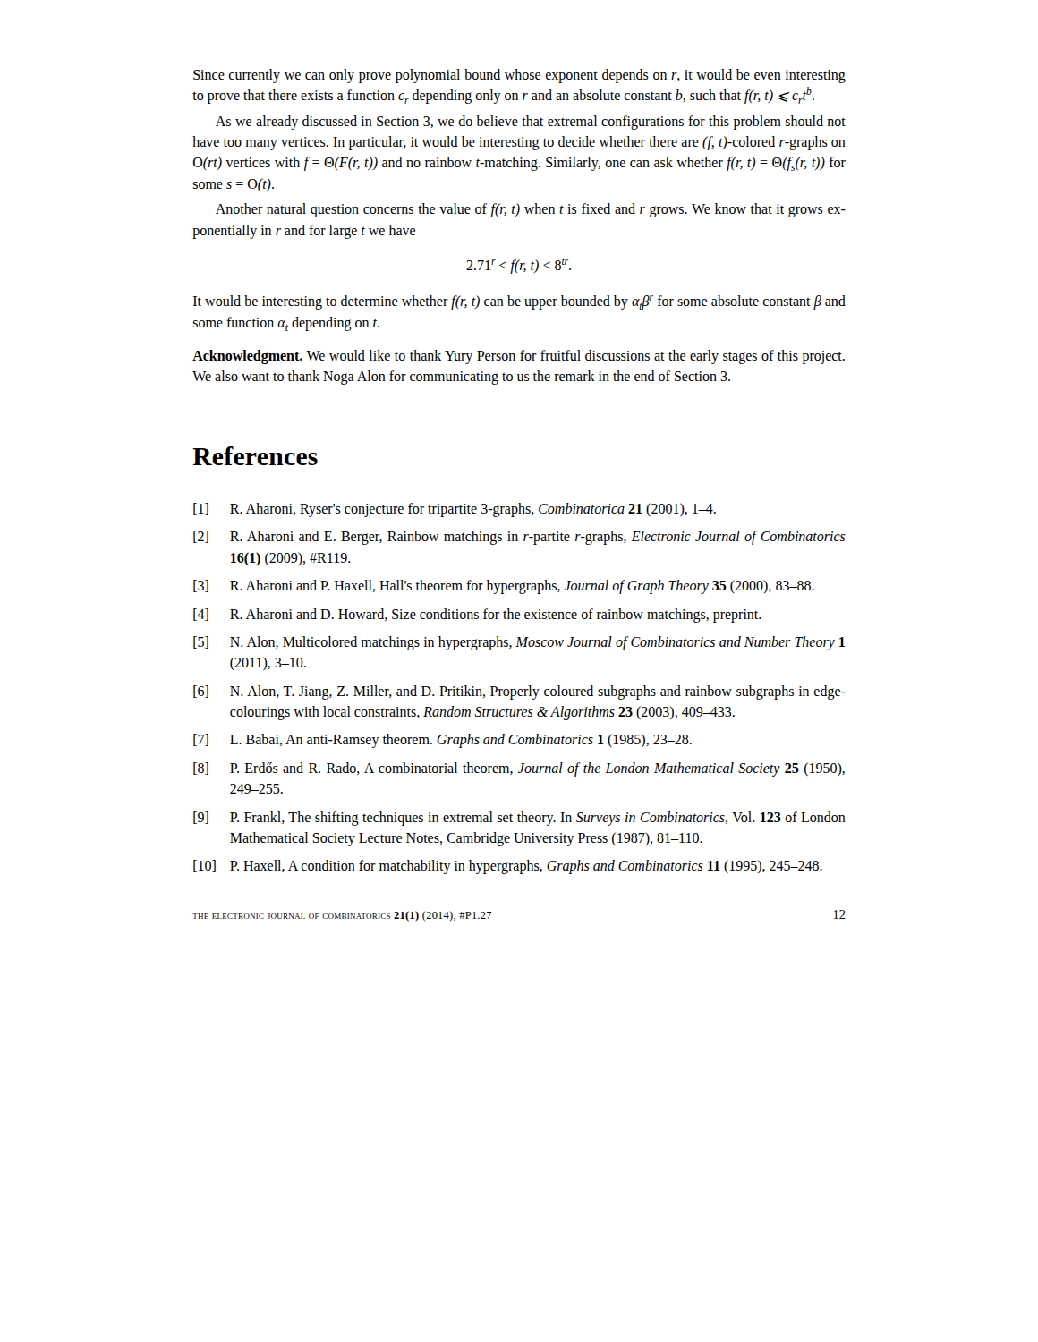Since currently we can only prove polynomial bound whose exponent depends on r, it would be even interesting to prove that there exists a function cr depending only on r and an absolute constant b, such that f(r, t) ⩽ crtb.
As we already discussed in Section 3, we do believe that extremal configurations for this problem should not have too many vertices. In particular, it would be interesting to decide whether there are (f, t)-colored r-graphs on O(rt) vertices with f = Θ(F(r, t)) and no rainbow t-matching. Similarly, one can ask whether f(r, t) = Θ(fs(r, t)) for some s = O(t).
Another natural question concerns the value of f(r, t) when t is fixed and r grows. We know that it grows exponentially in r and for large t we have
2.71r < f(r, t) < 8tr.
It would be interesting to determine whether f(r, t) can be upper bounded by αtβr for some absolute constant β and some function αt depending on t.
Acknowledgment. We would like to thank Yury Person for fruitful discussions at the early stages of this project. We also want to thank Noga Alon for communicating to us the remark in the end of Section 3.
References
[1] R. Aharoni, Ryser's conjecture for tripartite 3-graphs, Combinatorica 21 (2001), 1–4.
[2] R. Aharoni and E. Berger, Rainbow matchings in r-partite r-graphs, Electronic Journal of Combinatorics 16(1) (2009), #R119.
[3] R. Aharoni and P. Haxell, Hall's theorem for hypergraphs, Journal of Graph Theory 35 (2000), 83–88.
[4] R. Aharoni and D. Howard, Size conditions for the existence of rainbow matchings, preprint.
[5] N. Alon, Multicolored matchings in hypergraphs, Moscow Journal of Combinatorics and Number Theory 1 (2011), 3–10.
[6] N. Alon, T. Jiang, Z. Miller, and D. Pritikin, Properly coloured subgraphs and rainbow subgraphs in edge-colourings with local constraints, Random Structures & Algorithms 23 (2003), 409–433.
[7] L. Babai, An anti-Ramsey theorem. Graphs and Combinatorics 1 (1985), 23–28.
[8] P. Erdős and R. Rado, A combinatorial theorem, Journal of the London Mathematical Society 25 (1950), 249–255.
[9] P. Frankl, The shifting techniques in extremal set theory. In Surveys in Combinatorics, Vol. 123 of London Mathematical Society Lecture Notes, Cambridge University Press (1987), 81–110.
[10] P. Haxell, A condition for matchability in hypergraphs, Graphs and Combinatorics 11 (1995), 245–248.
the electronic journal of combinatorics 21(1) (2014), #P1.27
12